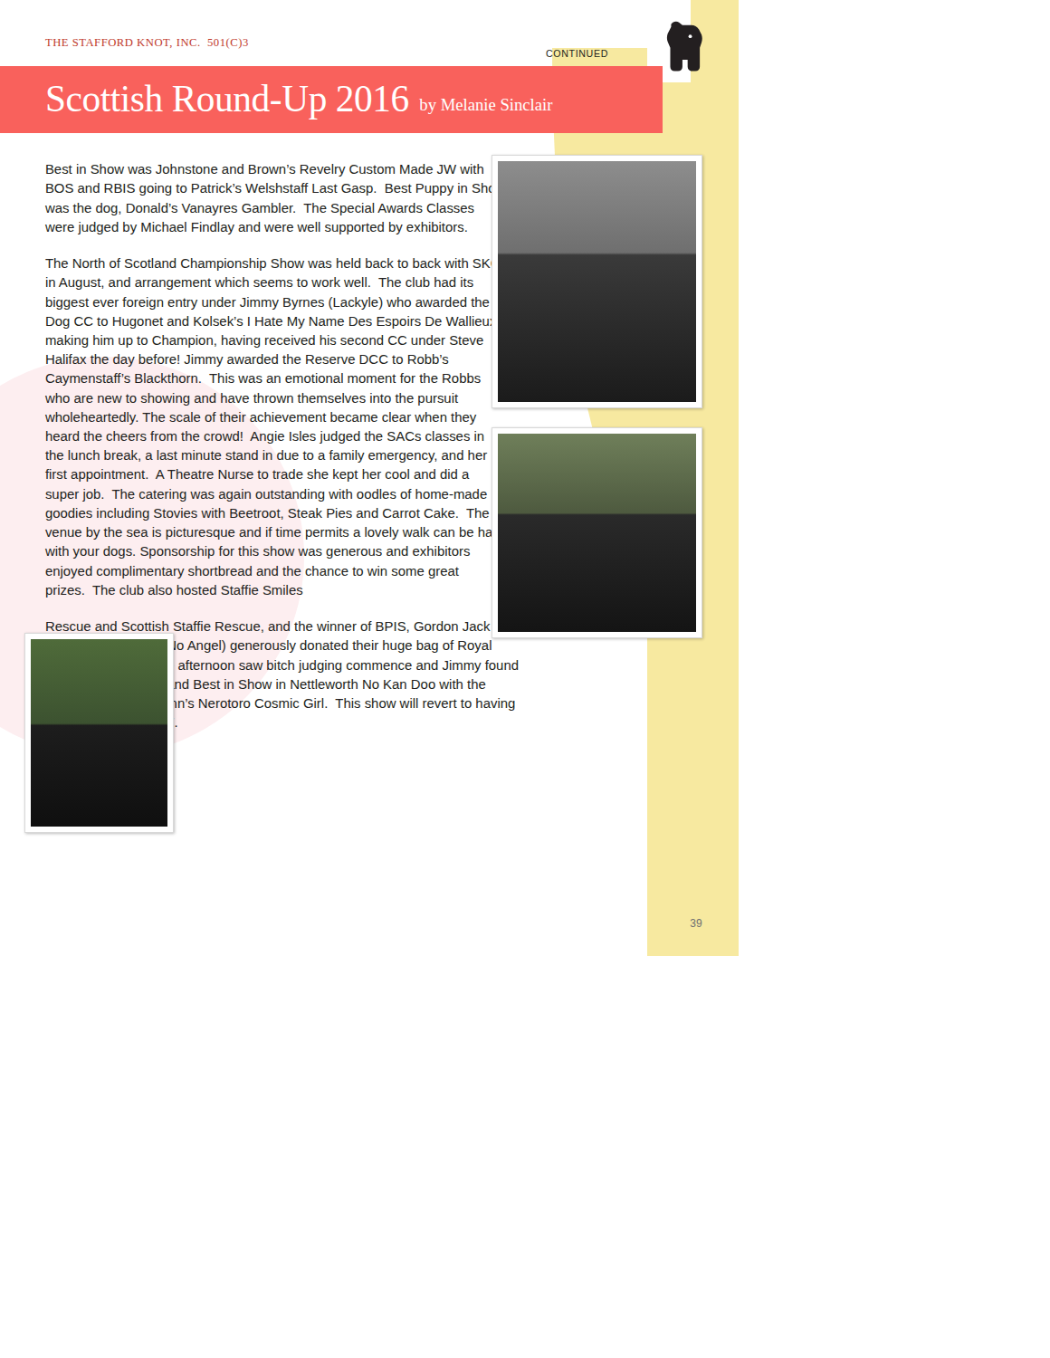The Stafford Knot, Inc. 501(c)3
Scottish Round-Up 2016
by Melanie Sinclair CONTINUED
Best in Show was Johnstone and Brown’s Revelry Custom Made JW with BOS and RBIS going to Patrick’s Welshstaff Last Gasp. Best Puppy in Show was the dog, Donald’s Vanayres Gambler. The Special Awards Classes were judged by Michael Findlay and were well supported by exhibitors.
The North of Scotland Championship Show was held back to back with SKC in August, and arrangement which seems to work well. The club had its biggest ever foreign entry under Jimmy Byrnes (Lackyle) who awarded the Dog CC to Hugonet and Kolsek’s I Hate My Name Des Espoirs De Wallieux making him up to Champion, having received his second CC under Steve Halifax the day before! Jimmy awarded the Reserve DCC to Robb’s Caymenstaff’s Blackthorn. This was an emotional moment for the Robbs who are new to showing and have thrown themselves into the pursuit wholeheartedly. The scale of their achievement became clear when they heard the cheers from the crowd! Angie Isles judged the SACs classes in the lunch break, a last minute stand in due to a family emergency, and her first appointment. A Theatre Nurse to trade she kept her cool and did a super job. The catering was again outstanding with oodles of home-made goodies including Stovies with Beetroot, Steak Pies and Carrot Cake. The venue by the sea is picturesque and if time permits a lovely walk can be had with your dogs. Sponsorship for this show was generous and exhibitors enjoyed complimentary shortbread and the chance to win some great prizes. The club also hosted Staffie Smiles
Rescue and Scottish Staffie Rescue, and the winner of BPIS, Gordon Jack and Marnie (Tusselstaff No Angel) generously donated their huge bag of Royal Canin to rescue. The afternoon saw bitch judging commence and Jimmy found his Bitch CC winner and Best in Show in Nettleworth No Kan Doo with the Reserve going to Mann’s Nerotoro Cosmic Girl. This show will revert to having two judges from 2017.
39